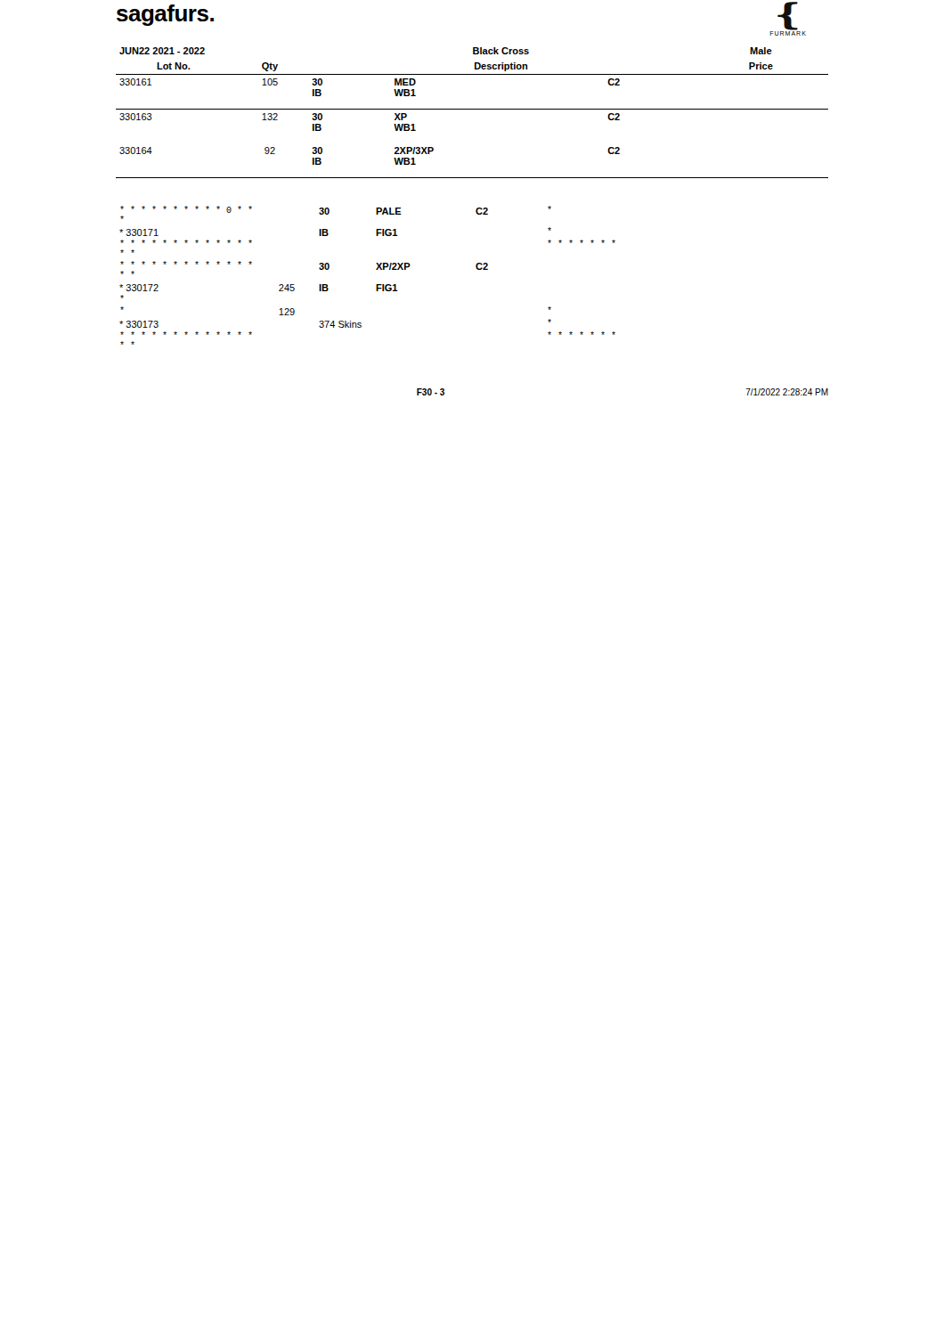❴ FURMARK
sagafurs.
| JUN22 2021 - 2022 | Black Cross | Male |
| Lot No. | Qty | Description | Price |
| 330161 | 105 | 30 IB | MED WB1 | C2 | |
| 330163 | 132 | 30 IB | XP WB1 | C2 | |
| 330164 | 92 | 30 IB | 2XP/3XP WB1 | C2 | |
| * * * * * * * * * * 0 * * * | | 30 | PALE | C2 | * | |
| * 330171 | | IB | FIG1 | | * | |
| * * * * * * * * * * * * * * * | | | | | * * * * * * * | |
| * * * * * * * * * * * * * * * | | 30 | XP/2XP | C2 | | |
| * 330172 | 245 | IB | FIG1 | | | |
| * | | | | | | |
| * | 129 | | | | * | |
| * 330173 | | 374 Skins | * | |
| * * * * * * * * * * * * * * * | | | | | * * * * * * * | |
F30 - 3
7/1/2022 2:28:24 PM